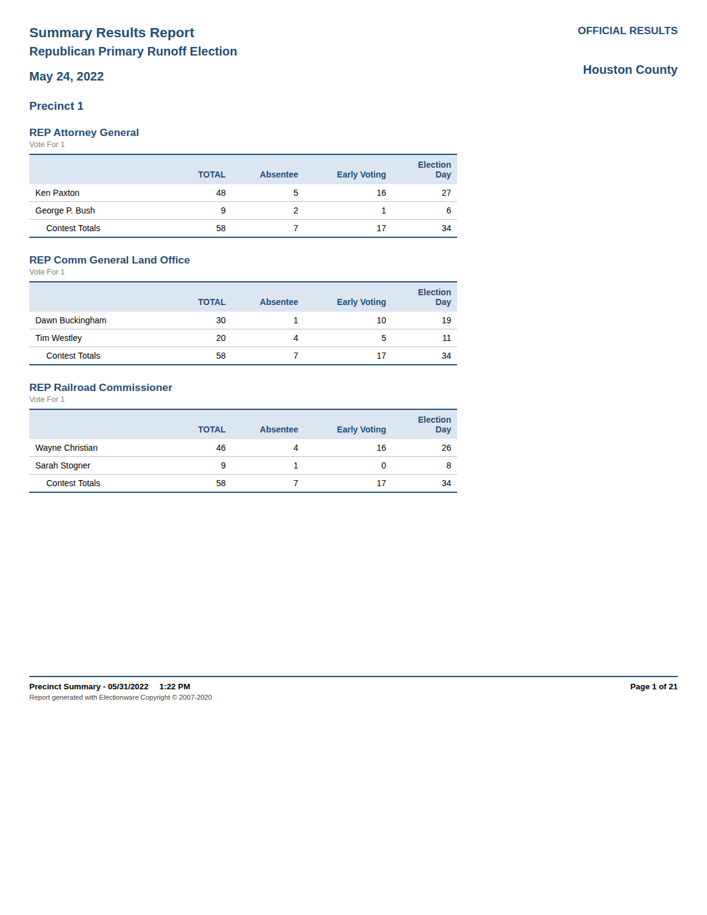Summary Results Report
Republican Primary Runoff Election
May 24, 2022
OFFICIAL RESULTS
Houston County
Precinct 1
REP Attorney General
Vote For 1
| | TOTAL | Absentee | Early Voting | Election Day |
| --- | --- | --- | --- | --- |
| Ken Paxton | 48 | 5 | 16 | 27 |
| George P. Bush | 9 | 2 | 1 | 6 |
| Contest Totals | 58 | 7 | 17 | 34 |
REP Comm General Land Office
Vote For 1
| | TOTAL | Absentee | Early Voting | Election Day |
| --- | --- | --- | --- | --- |
| Dawn Buckingham | 30 | 1 | 10 | 19 |
| Tim Westley | 20 | 4 | 5 | 11 |
| Contest Totals | 58 | 7 | 17 | 34 |
REP Railroad Commissioner
Vote For 1
| | TOTAL | Absentee | Early Voting | Election Day |
| --- | --- | --- | --- | --- |
| Wayne Christian | 46 | 4 | 16 | 26 |
| Sarah Stogner | 9 | 1 | 0 | 8 |
| Contest Totals | 58 | 7 | 17 | 34 |
Precinct Summary - 05/31/2022 1:22 PM Report generated with Electionware Copyright © 2007-2020
Page 1 of 21